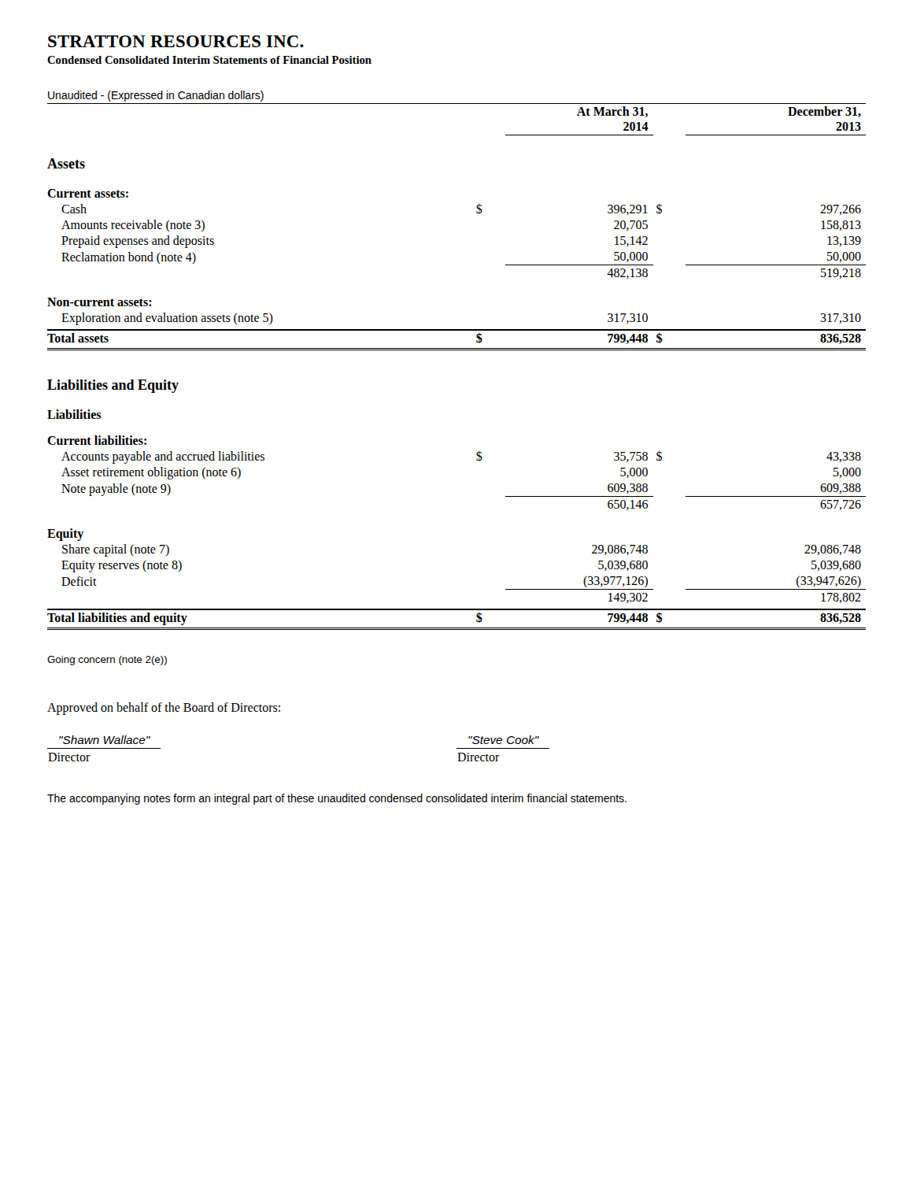STRATTON RESOURCES INC.
Condensed Consolidated Interim Statements of Financial Position
Unaudited - (Expressed in Canadian dollars)
| | | At March 31, | | December 31, |
| | | 2014 | | 2013 |
| Assets | | | | |
| Current assets: | | | | |
| Cash | $ | 396,291 | $ | 297,266 |
| Amounts receivable (note 3) | | 20,705 | | 158,813 |
| Prepaid expenses and deposits | | 15,142 | | 13,139 |
| Reclamation bond (note 4) | | 50,000 | | 50,000 |
| | | 482,138 | | 519,218 |
| Non-current assets: | | | | |
| Exploration and evaluation assets (note 5) | | 317,310 | | 317,310 |
| Total assets | $ | 799,448 | $ | 836,528 |
| Liabilities and Equity | | | | |
| Liabilities | | | | |
| Current liabilities: | | | | |
| Accounts payable and accrued liabilities | $ | 35,758 | $ | 43,338 |
| Asset retirement obligation (note 6) | | 5,000 | | 5,000 |
| Note payable (note 9) | | 609,388 | | 609,388 |
| | | 650,146 | | 657,726 |
| Equity | | | | |
| Share capital (note 7) | | 29,086,748 | | 29,086,748 |
| Equity reserves (note 8) | | 5,039,680 | | 5,039,680 |
| Deficit | | (33,977,126) | | (33,947,626) |
| | | 149,302 | | 178,802 |
| Total liabilities and equity | $ | 799,448 | $ | 836,528 |
Going concern (note 2(e))
Approved on behalf of the Board of Directors:
| "Shawn Wallace" | "Steve Cook" |
| Director | Director |
The accompanying notes form an integral part of these unaudited condensed consolidated interim financial statements.